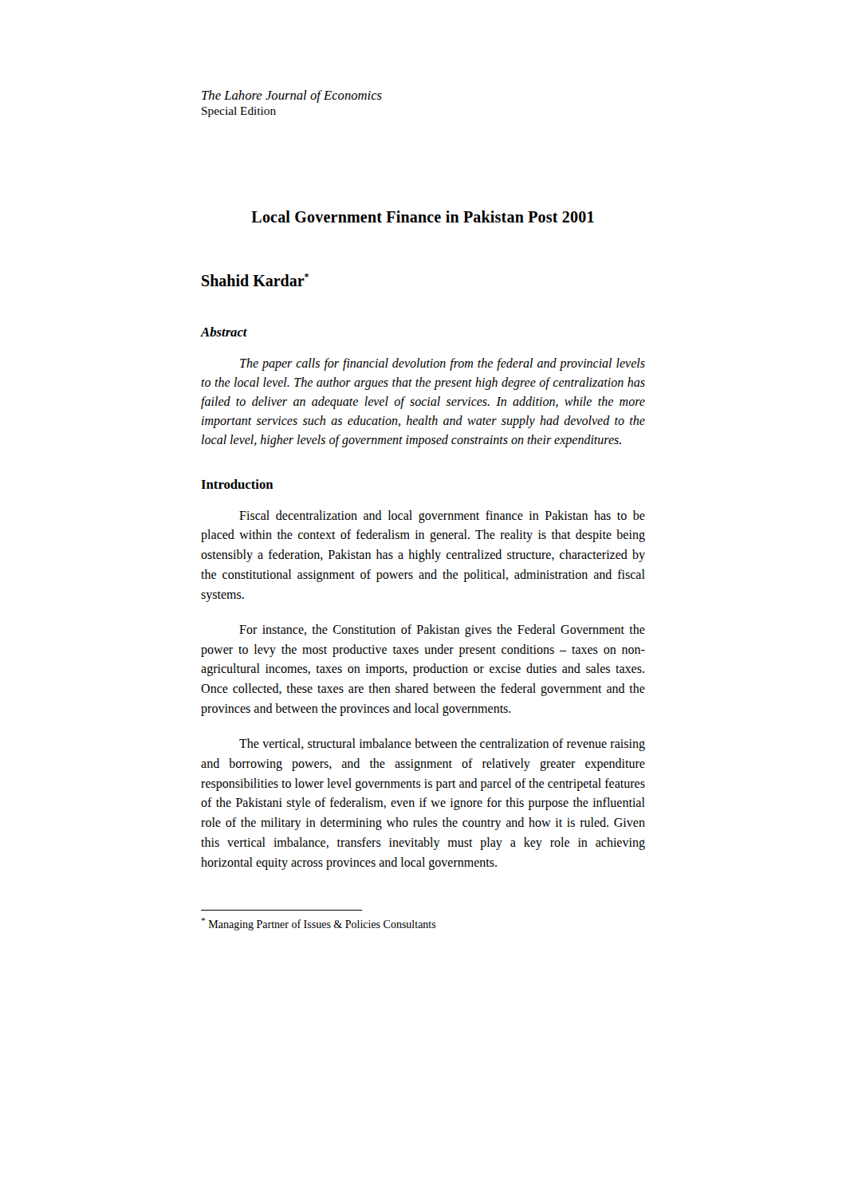The Lahore Journal of Economics Special Edition
Local Government Finance in Pakistan Post 2001
Shahid Kardar*
Abstract
The paper calls for financial devolution from the federal and provincial levels to the local level. The author argues that the present high degree of centralization has failed to deliver an adequate level of social services. In addition, while the more important services such as education, health and water supply had devolved to the local level, higher levels of government imposed constraints on their expenditures.
Introduction
Fiscal decentralization and local government finance in Pakistan has to be placed within the context of federalism in general. The reality is that despite being ostensibly a federation, Pakistan has a highly centralized structure, characterized by the constitutional assignment of powers and the political, administration and fiscal systems.
For instance, the Constitution of Pakistan gives the Federal Government the power to levy the most productive taxes under present conditions – taxes on non-agricultural incomes, taxes on imports, production or excise duties and sales taxes. Once collected, these taxes are then shared between the federal government and the provinces and between the provinces and local governments.
The vertical, structural imbalance between the centralization of revenue raising and borrowing powers, and the assignment of relatively greater expenditure responsibilities to lower level governments is part and parcel of the centripetal features of the Pakistani style of federalism, even if we ignore for this purpose the influential role of the military in determining who rules the country and how it is ruled. Given this vertical imbalance, transfers inevitably must play a key role in achieving horizontal equity across provinces and local governments.
* Managing Partner of Issues & Policies Consultants